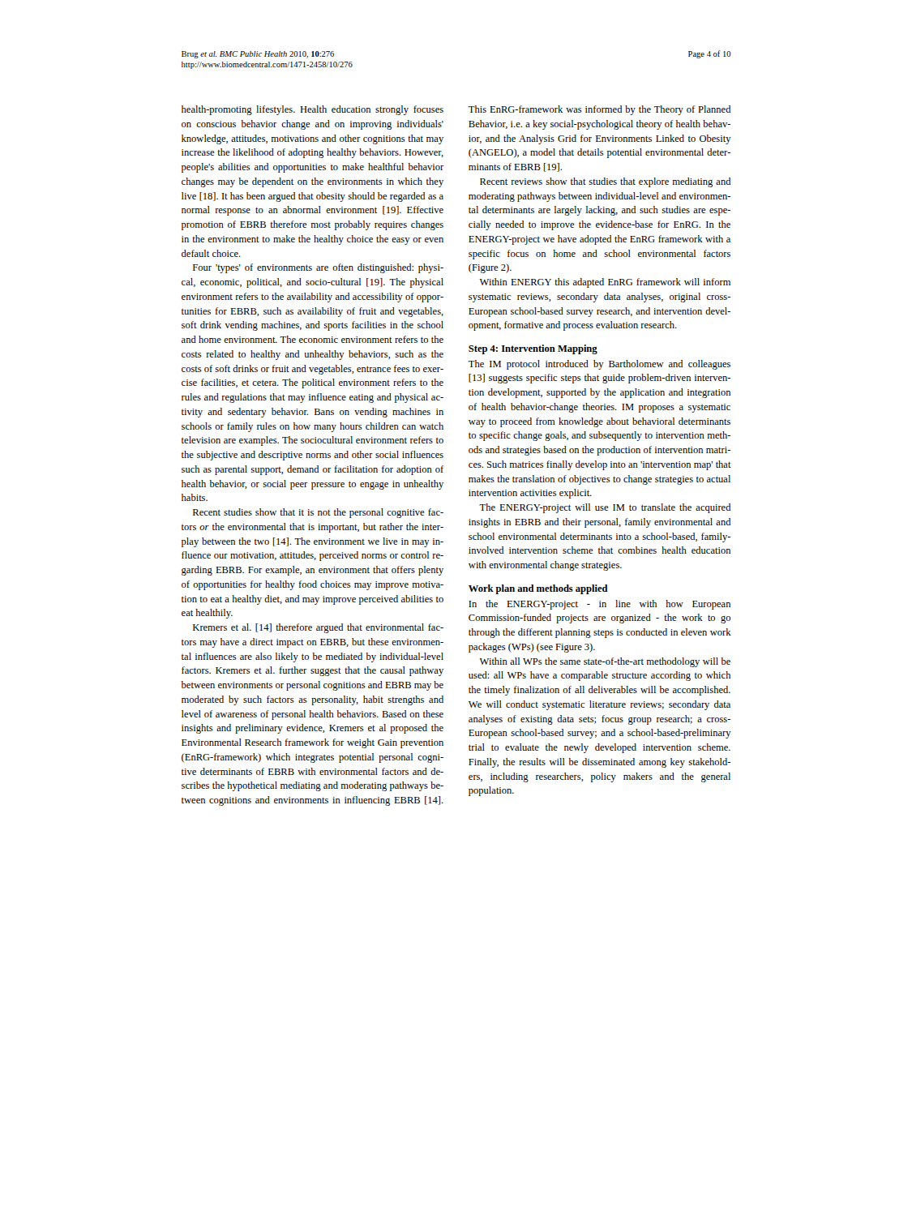Brug et al. BMC Public Health 2010, 10:276
http://www.biomedcentral.com/1471-2458/10/276
Page 4 of 10
health-promoting lifestyles. Health education strongly focuses on conscious behavior change and on improving individuals' knowledge, attitudes, motivations and other cognitions that may increase the likelihood of adopting healthy behaviors. However, people's abilities and opportunities to make healthful behavior changes may be dependent on the environments in which they live [18]. It has been argued that obesity should be regarded as a normal response to an abnormal environment [19]. Effective promotion of EBRB therefore most probably requires changes in the environment to make the healthy choice the easy or even default choice.
Four 'types' of environments are often distinguished: physical, economic, political, and socio-cultural [19]. The physical environment refers to the availability and accessibility of opportunities for EBRB, such as availability of fruit and vegetables, soft drink vending machines, and sports facilities in the school and home environment. The economic environment refers to the costs related to healthy and unhealthy behaviors, such as the costs of soft drinks or fruit and vegetables, entrance fees to exercise facilities, et cetera. The political environment refers to the rules and regulations that may influence eating and physical activity and sedentary behavior. Bans on vending machines in schools or family rules on how many hours children can watch television are examples. The sociocultural environment refers to the subjective and descriptive norms and other social influences such as parental support, demand or facilitation for adoption of health behavior, or social peer pressure to engage in unhealthy habits.
Recent studies show that it is not the personal cognitive factors or the environmental that is important, but rather the interplay between the two [14]. The environment we live in may influence our motivation, attitudes, perceived norms or control regarding EBRB. For example, an environment that offers plenty of opportunities for healthy food choices may improve motivation to eat a healthy diet, and may improve perceived abilities to eat healthily.
Kremers et al. [14] therefore argued that environmental factors may have a direct impact on EBRB, but these environmental influences are also likely to be mediated by individual-level factors. Kremers et al. further suggest that the causal pathway between environments or personal cognitions and EBRB may be moderated by such factors as personality, habit strengths and level of awareness of personal health behaviors. Based on these insights and preliminary evidence, Kremers et al proposed the Environmental Research framework for weight Gain prevention (EnRG-framework) which integrates potential personal cognitive determinants of EBRB with environmental factors and describes the hypothetical mediating and moderating pathways between cognitions and environments in influencing EBRB [14]. This EnRG-framework was informed by the Theory of Planned Behavior, i.e. a key social-psychological theory of health behavior, and the Analysis Grid for Environments Linked to Obesity (ANGELO), a model that details potential environmental determinants of EBRB [19].
Recent reviews show that studies that explore mediating and moderating pathways between individual-level and environmental determinants are largely lacking, and such studies are especially needed to improve the evidence-base for EnRG. In the ENERGY-project we have adopted the EnRG framework with a specific focus on home and school environmental factors (Figure 2).
Within ENERGY this adapted EnRG framework will inform systematic reviews, secondary data analyses, original cross-European school-based survey research, and intervention development, formative and process evaluation research.
Step 4: Intervention Mapping
The IM protocol introduced by Bartholomew and colleagues [13] suggests specific steps that guide problem-driven intervention development, supported by the application and integration of health behavior-change theories. IM proposes a systematic way to proceed from knowledge about behavioral determinants to specific change goals, and subsequently to intervention methods and strategies based on the production of intervention matrices. Such matrices finally develop into an 'intervention map' that makes the translation of objectives to change strategies to actual intervention activities explicit.
The ENERGY-project will use IM to translate the acquired insights in EBRB and their personal, family environmental and school environmental determinants into a school-based, family-involved intervention scheme that combines health education with environmental change strategies.
Work plan and methods applied
In the ENERGY-project - in line with how European Commission-funded projects are organized - the work to go through the different planning steps is conducted in eleven work packages (WPs) (see Figure 3).
Within all WPs the same state-of-the-art methodology will be used: all WPs have a comparable structure according to which the timely finalization of all deliverables will be accomplished. We will conduct systematic literature reviews; secondary data analyses of existing data sets; focus group research; a cross-European school-based survey; and a school-based-preliminary trial to evaluate the newly developed intervention scheme. Finally, the results will be disseminated among key stakeholders, including researchers, policy makers and the general population.